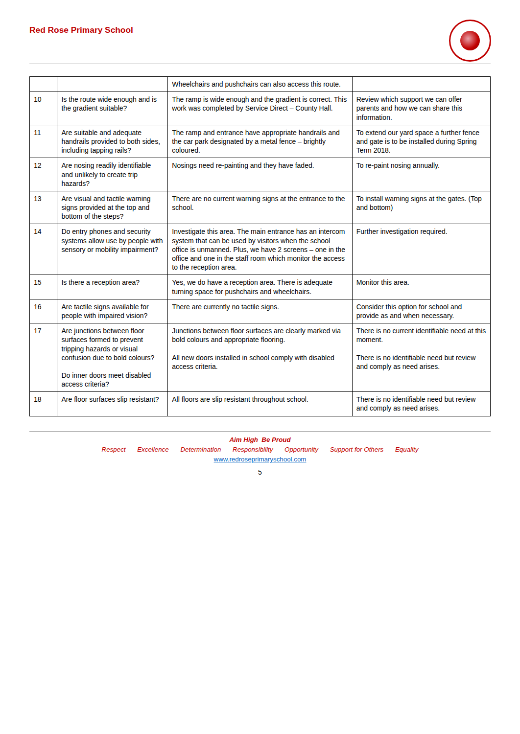Red Rose Primary School
| | | Wheelchairs and pushchairs can also access this route. | |
| 10 | Is the route wide enough and is the gradient suitable? | The ramp is wide enough and the gradient is correct. This work was completed by Service Direct – County Hall. | Review which support we can offer parents and how we can share this information. |
| 11 | Are suitable and adequate handrails provided to both sides, including tapping rails? | The ramp and entrance have appropriate handrails and the car park designated by a metal fence – brightly coloured. | To extend our yard space a further fence and gate is to be installed during Spring Term 2018. |
| 12 | Are nosing readily identifiable and unlikely to create trip hazards? | Nosings need re-painting and they have faded. | To re-paint nosing annually. |
| 13 | Are visual and tactile warning signs provided at the top and bottom of the steps? | There are no current warning signs at the entrance to the school. | To install warning signs at the gates. (Top and bottom) |
| 14 | Do entry phones and security systems allow use by people with sensory or mobility impairment? | Investigate this area. The main entrance has an intercom system that can be used by visitors when the school office is unmanned. Plus, we have 2 screens – one in the office and one in the staff room which monitor the access to the reception area. | Further investigation required. |
| 15 | Is there a reception area? | Yes, we do have a reception area. There is adequate turning space for pushchairs and wheelchairs. | Monitor this area. |
| 16 | Are tactile signs available for people with impaired vision? | There are currently no tactile signs. | Consider this option for school and provide as and when necessary. |
| 17 | Are junctions between floor surfaces formed to prevent tripping hazards or visual confusion due to bold colours? Do inner doors meet disabled access criteria? | Junctions between floor surfaces are clearly marked via bold colours and appropriate flooring. All new doors installed in school comply with disabled access criteria. | There is no current identifiable need at this moment. There is no identifiable need but review and comply as need arises. |
| 18 | Are floor surfaces slip resistant? | All floors are slip resistant throughout school. | There is no identifiable need but review and comply as need arises. |
Aim High Be Proud
Respect Excellence Determination Responsibility Opportunity Support for Others Equality
www.redroseprimaryschool.com
5